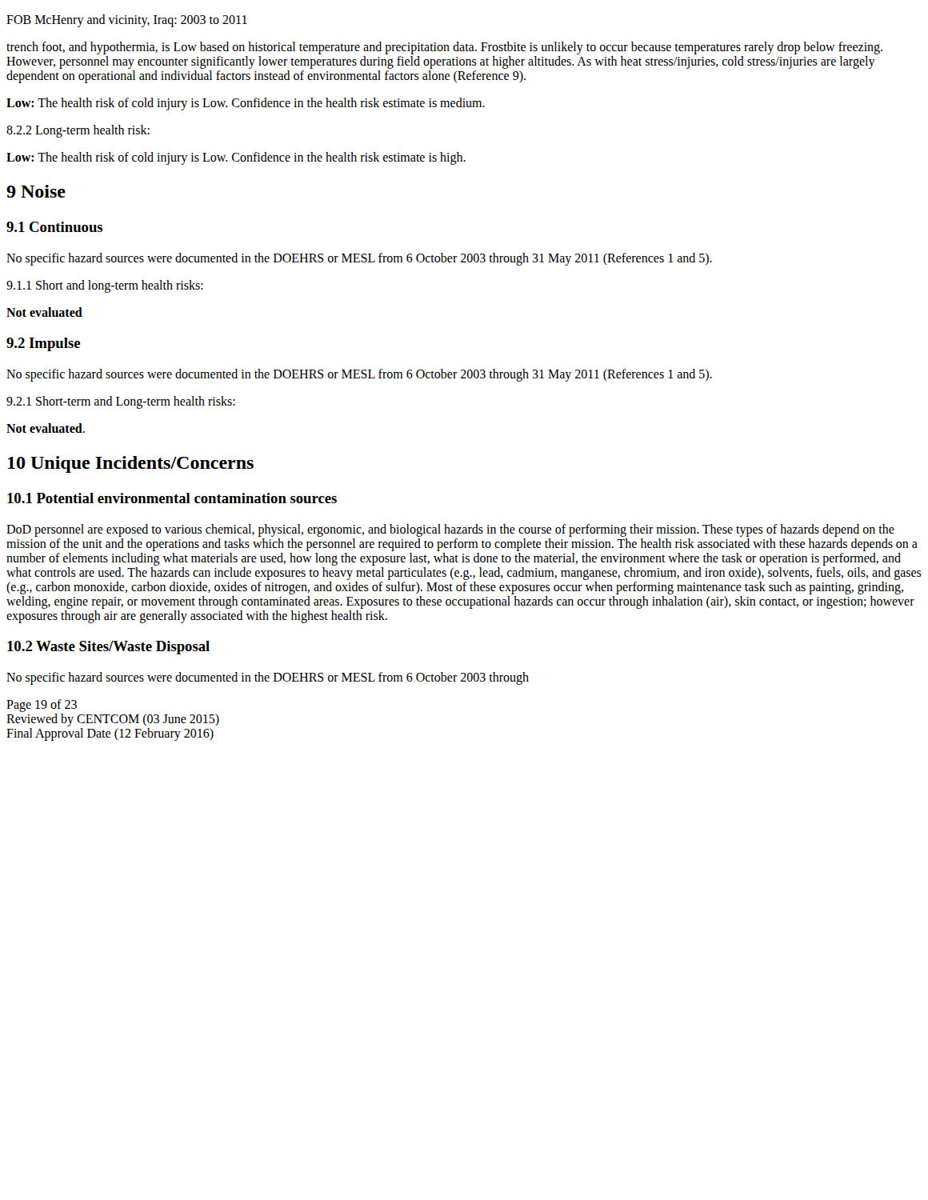FOB McHenry and vicinity, Iraq: 2003 to 2011
trench foot, and hypothermia, is Low based on historical temperature and precipitation data. Frostbite is unlikely to occur because temperatures rarely drop below freezing. However, personnel may encounter significantly lower temperatures during field operations at higher altitudes. As with heat stress/injuries, cold stress/injuries are largely dependent on operational and individual factors instead of environmental factors alone (Reference 9).
Low: The health risk of cold injury is Low. Confidence in the health risk estimate is medium.
8.2.2 Long-term health risk:
Low: The health risk of cold injury is Low. Confidence in the health risk estimate is high.
9 Noise
9.1 Continuous
No specific hazard sources were documented in the DOEHRS or MESL from 6 October 2003 through 31 May 2011 (References 1 and 5).
9.1.1 Short and long-term health risks:
Not evaluated
9.2 Impulse
No specific hazard sources were documented in the DOEHRS or MESL from 6 October 2003 through 31 May 2011 (References 1 and 5).
9.2.1 Short-term and Long-term health risks:
Not evaluated.
10 Unique Incidents/Concerns
10.1 Potential environmental contamination sources
DoD personnel are exposed to various chemical, physical, ergonomic, and biological hazards in the course of performing their mission. These types of hazards depend on the mission of the unit and the operations and tasks which the personnel are required to perform to complete their mission. The health risk associated with these hazards depends on a number of elements including what materials are used, how long the exposure last, what is done to the material, the environment where the task or operation is performed, and what controls are used. The hazards can include exposures to heavy metal particulates (e.g., lead, cadmium, manganese, chromium, and iron oxide), solvents, fuels, oils, and gases (e.g., carbon monoxide, carbon dioxide, oxides of nitrogen, and oxides of sulfur). Most of these exposures occur when performing maintenance task such as painting, grinding, welding, engine repair, or movement through contaminated areas. Exposures to these occupational hazards can occur through inhalation (air), skin contact, or ingestion; however exposures through air are generally associated with the highest health risk.
10.2 Waste Sites/Waste Disposal
No specific hazard sources were documented in the DOEHRS or MESL from 6 October 2003 through
Page 19 of 23
Reviewed by CENTCOM (03 June 2015)
Final Approval Date (12 February 2016)